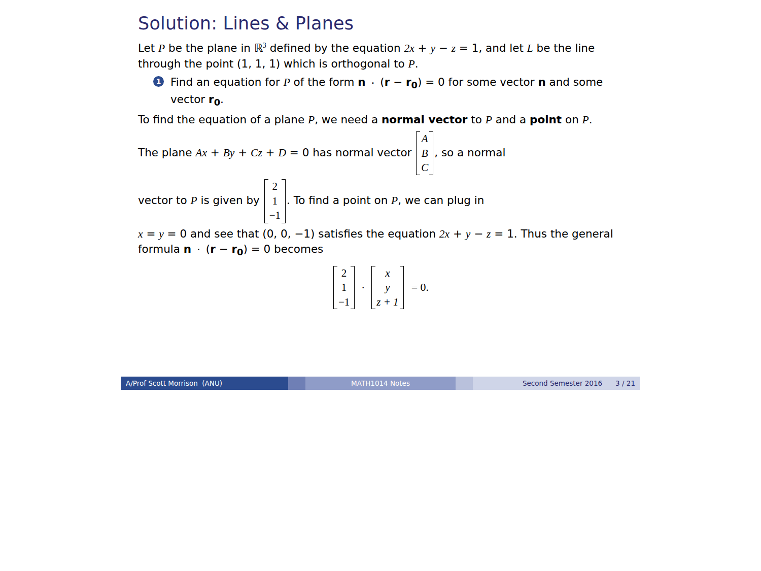Solution: Lines & Planes
Let P be the plane in ℝ3 defined by the equation 2x + y − z = 1, and let L be the line through the point (1, 1, 1) which is orthogonal to P.
1 Find an equation for P of the form n · (r − r0) = 0 for some vector n and some vector r0.
To find the equation of a plane P, we need a normal vector to P and a point on P.
The plane Ax + By + Cz + D = 0 has normal vector A
B
C, so a normal
vector to P is given by 2
1
−1. To find a point on P, we can plug in
x = y = 0 and see that (0, 0, −1) satisfies the equation 2x + y − z = 1. Thus the general formula n · (r − r0) = 0 becomes
2
1
−1 · x
y
z + 1 = 0.
A/Prof Scott Morrison (ANU)
MATH1014 Notes
Second Semester 20163 / 21